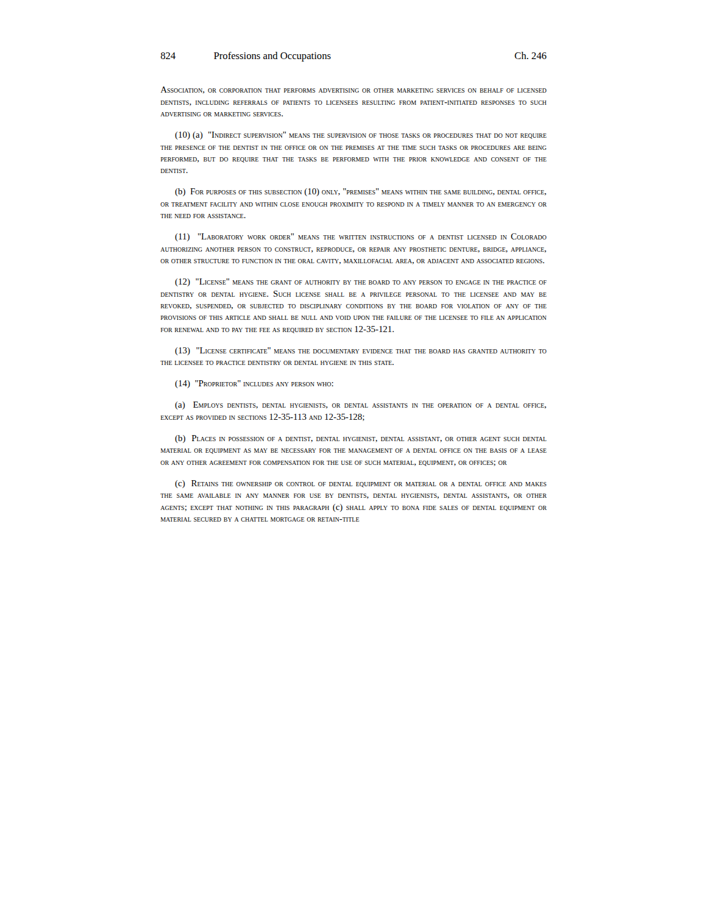824
Professions and Occupations
Ch. 246
Association, or corporation that performs advertising or other marketing services on behalf of licensed dentists, including referrals of patients to licensees resulting from patient-initiated responses to such advertising or marketing services.
(10) (a) "Indirect supervision" means the supervision of those tasks or procedures that do not require the presence of the dentist in the office or on the premises at the time such tasks or procedures are being performed, but do require that the tasks be performed with the prior knowledge and consent of the dentist.
(b) For purposes of this subsection (10) only, "premises" means within the same building, dental office, or treatment facility and within close enough proximity to respond in a timely manner to an emergency or the need for assistance.
(11) "Laboratory work order" means the written instructions of a dentist licensed in Colorado authorizing another person to construct, reproduce, or repair any prosthetic denture, bridge, appliance, or other structure to function in the oral cavity, maxillofacial area, or adjacent and associated regions.
(12) "License" means the grant of authority by the board to any person to engage in the practice of dentistry or dental hygiene. Such license shall be a privilege personal to the licensee and may be revoked, suspended, or subjected to disciplinary conditions by the board for violation of any of the provisions of this article and shall be null and void upon the failure of the licensee to file an application for renewal and to pay the fee as required by section 12-35-121.
(13) "License certificate" means the documentary evidence that the board has granted authority to the licensee to practice dentistry or dental hygiene in this state.
(14) "Proprietor" includes any person who:
(a) Employs dentists, dental hygienists, or dental assistants in the operation of a dental office, except as provided in sections 12-35-113 and 12-35-128;
(b) Places in possession of a dentist, dental hygienist, dental assistant, or other agent such dental material or equipment as may be necessary for the management of a dental office on the basis of a lease or any other agreement for compensation for the use of such material, equipment, or offices; or
(c) Retains the ownership or control of dental equipment or material or a dental office and makes the same available in any manner for use by dentists, dental hygienists, dental assistants, or other agents; except that nothing in this paragraph (c) shall apply to bona fide sales of dental equipment or material secured by a chattel mortgage or retain-title